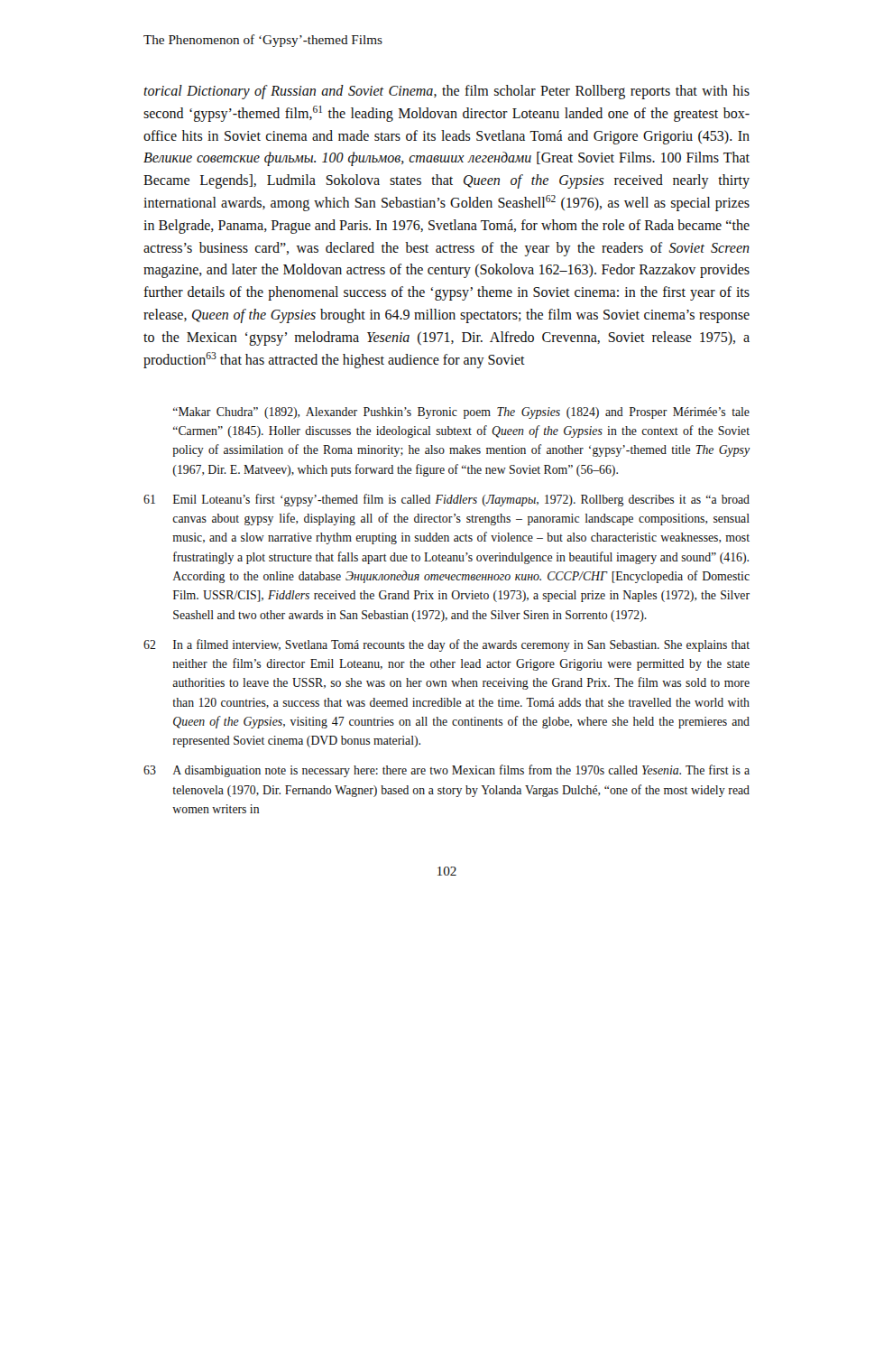The Phenomenon of ‘Gypsy’-themed Films
torical Dictionary of Russian and Soviet Cinema, the film scholar Peter Rollberg reports that with his second ‘gypsy’-themed film,61 the leading Moldovan director Loteanu landed one of the greatest box-office hits in Soviet cinema and made stars of its leads Svetlana Tomá and Grigore Grigoriu (453). In Великие советские фильмы. 100 фильмов, ставших легендами [Great Soviet Films. 100 Films That Became Legends], Ludmila Sokolova states that Queen of the Gypsies received nearly thirty international awards, among which San Sebastian’s Golden Seashell62 (1976), as well as special prizes in Belgrade, Panama, Prague and Paris. In 1976, Svetlana Tomá, for whom the role of Rada became “the actress’s business card”, was declared the best actress of the year by the readers of Soviet Screen magazine, and later the Moldovan actress of the century (Sokolova 162–163). Fedor Razzakov provides further details of the phenomenal success of the ‘gypsy’ theme in Soviet cinema: in the first year of its release, Queen of the Gypsies brought in 64.9 million spectators; the film was Soviet cinema’s response to the Mexican ‘gypsy’ melodrama Yesenia (1971, Dir. Alfredo Crevenna, Soviet release 1975), a production63 that has attracted the highest audience for any Soviet
“Makar Chudra” (1892), Alexander Pushkin’s Byronic poem The Gypsies (1824) and Prosper Mérimée’s tale “Carmen” (1845). Holler discusses the ideological subtext of Queen of the Gypsies in the context of the Soviet policy of assimilation of the Roma minority; he also makes mention of another ‘gypsy’-themed title The Gypsy (1967, Dir. E. Matveev), which puts forward the figure of “the new Soviet Rom” (56–66).
61 Emil Loteanu’s first ‘gypsy’-themed film is called Fiddlers (Лаутары, 1972). Rollberg describes it as “a broad canvas about gypsy life, displaying all of the director’s strengths – panoramic landscape compositions, sensual music, and a slow narrative rhythm erupting in sudden acts of violence – but also characteristic weaknesses, most frustratingly a plot structure that falls apart due to Loteanu’s overindulgence in beautiful imagery and sound” (416). According to the online database Энциклопедия отечественного кино. СССР/СНГ [Encyclopedia of Domestic Film. USSR/CIS], Fiddlers received the Grand Prix in Orvieto (1973), a special prize in Naples (1972), the Silver Seashell and two other awards in San Sebastian (1972), and the Silver Siren in Sorrento (1972).
62 In a filmed interview, Svetlana Tomá recounts the day of the awards ceremony in San Sebastian. She explains that neither the film’s director Emil Loteanu, nor the other lead actor Grigore Grigoriu were permitted by the state authorities to leave the USSR, so she was on her own when receiving the Grand Prix. The film was sold to more than 120 countries, a success that was deemed incredible at the time. Tomá adds that she travelled the world with Queen of the Gypsies, visiting 47 countries on all the continents of the globe, where she held the premieres and represented Soviet cinema (DVD bonus material).
63 A disambiguation note is necessary here: there are two Mexican films from the 1970s called Yesenia. The first is a telenovela (1970, Dir. Fernando Wagner) based on a story by Yolanda Vargas Dulché, “one of the most widely read women writers in
102